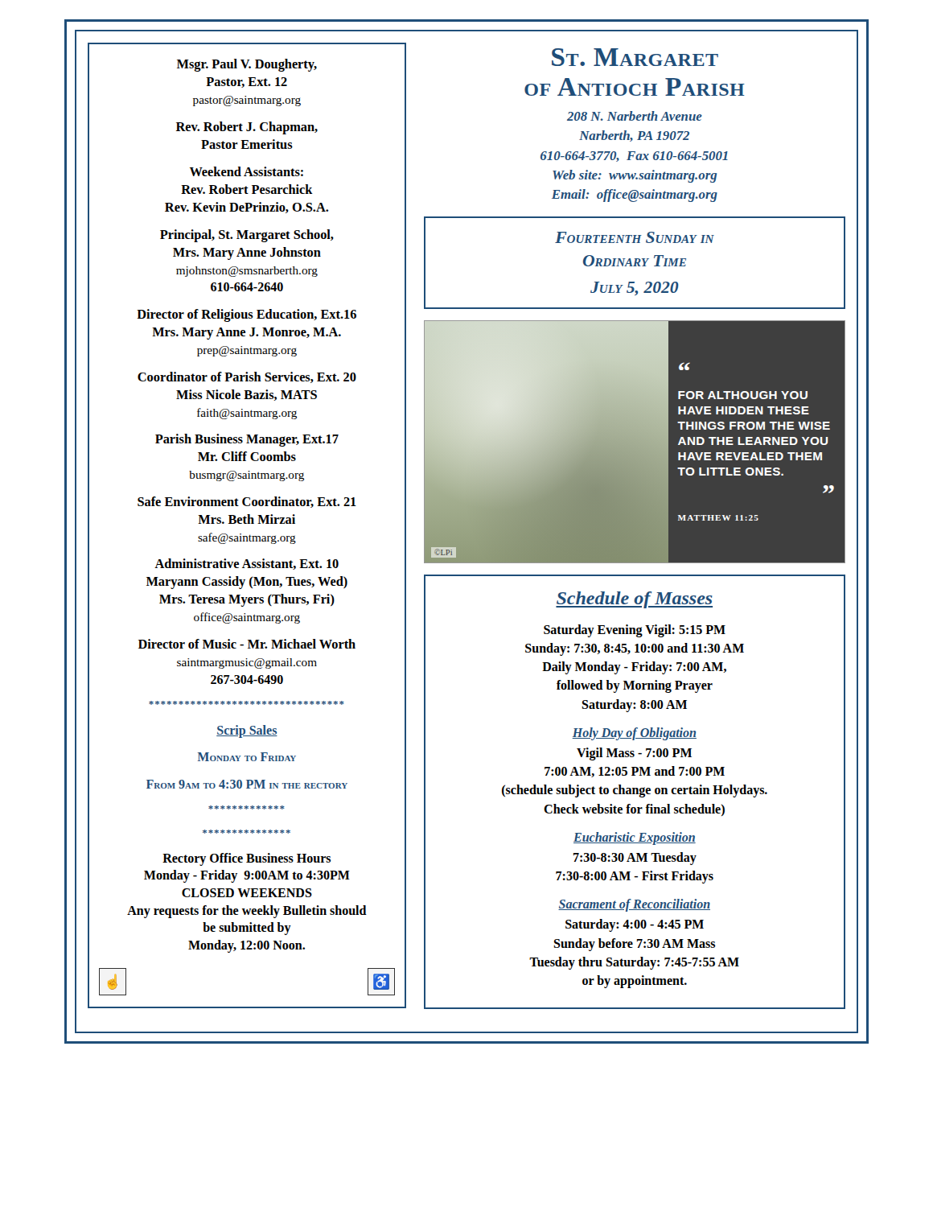Msgr. Paul V. Dougherty,
Pastor, Ext. 12
pastor@saintmarg.org
Rev. Robert J. Chapman,
Pastor Emeritus
Weekend Assistants:
Rev. Robert Pesarchick
Rev. Kevin DePrinzio, O.S.A.
Principal, St. Margaret School,
Mrs. Mary Anne Johnston
mjohnston@smsnarberth.org
610-664-2640
Director of Religious Education, Ext.16
Mrs. Mary Anne J. Monroe, M.A.
prep@saintmarg.org
Coordinator of Parish Services, Ext. 20
Miss Nicole Bazis, MATS
faith@saintmarg.org
Parish Business Manager, Ext.17
Mr. Cliff Coombs
busmgr@saintmarg.org
Safe Environment Coordinator, Ext. 21
Mrs. Beth Mirzai
safe@saintmarg.org
Administrative Assistant, Ext. 10
Maryann Cassidy (Mon, Tues, Wed)
Mrs. Teresa Myers (Thurs, Fri)
office@saintmarg.org
Director of Music - Mr. Michael Worth
saintmargmusic@gmail.com
267-304-6490
*********************************
Scrip Sales
Monday to Friday
From 9am to 4:30 PM in the rectory
*************
***************
Rectory Office Business Hours
Monday - Friday 9:00AM to 4:30PM
CLOSED WEEKENDS
Any requests for the weekly Bulletin should
be submitted by
Monday, 12:00 Noon.
☝
♿
St. Margaret
of Antioch Parish
208 N. Narberth Avenue
Narberth, PA 19072
610-664-3770, Fax 610-664-5001
Web site: www.saintmarg.org
Email: office@saintmarg.org
Fourteenth Sunday in
Ordinary Time July 5, 2020
©LPi
“
For although you have hidden these things from the wise and the learned you have revealed them to little ones.
”
Matthew 11:25
Schedule of Masses
Saturday Evening Vigil: 5:15 PM
Sunday: 7:30, 8:45, 10:00 and 11:30 AM
Daily Monday - Friday: 7:00 AM,
followed by Morning Prayer
Saturday: 8:00 AM
Holy Day of Obligation Vigil Mass - 7:00 PM
7:00 AM, 12:05 PM and 7:00 PM
(schedule subject to change on certain Holydays.
Check website for final schedule)
Eucharistic Exposition 7:30-8:30 AM Tuesday
7:30-8:00 AM - First Fridays
Sacrament of Reconciliation Saturday: 4:00 - 4:45 PM
Sunday before 7:30 AM Mass
Tuesday thru Saturday: 7:45-7:55 AM
or by appointment.